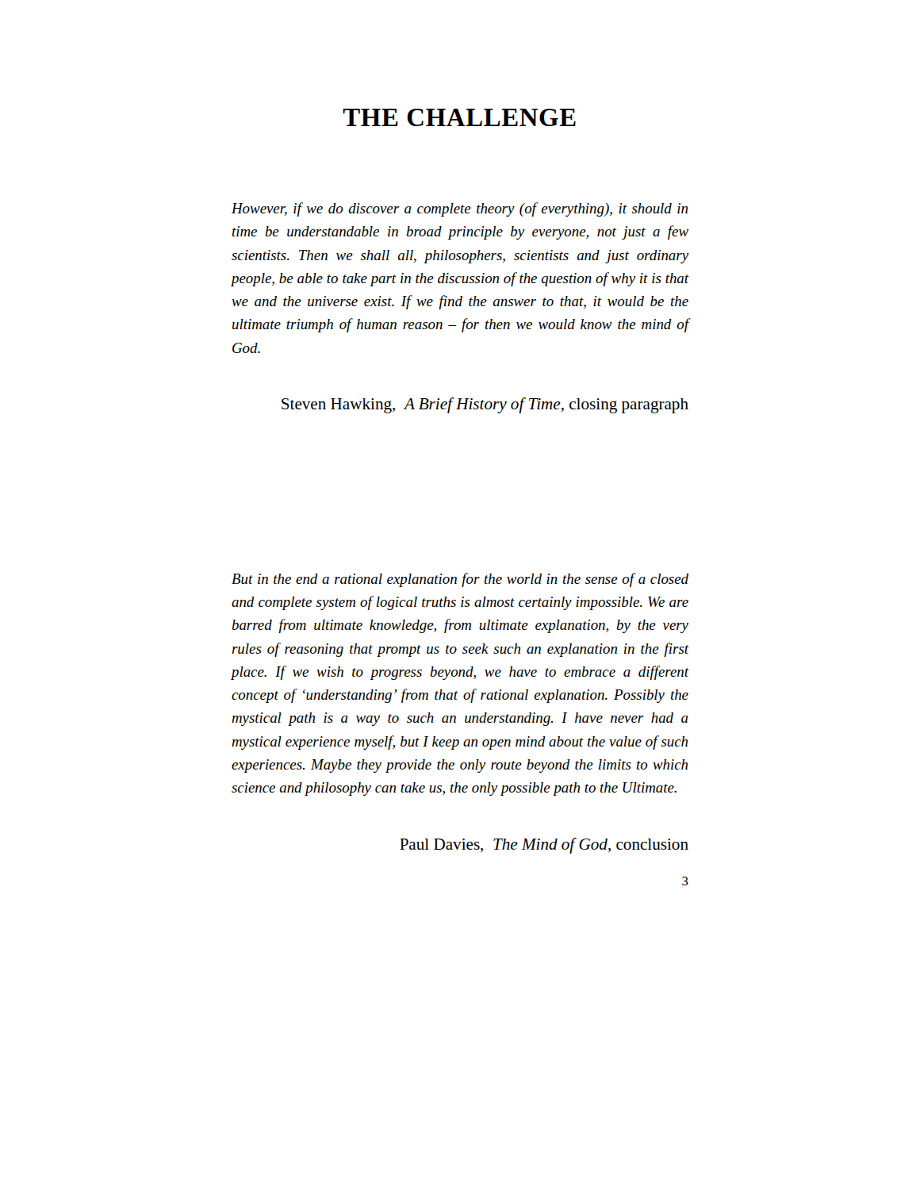THE CHALLENGE
However, if we do discover a complete theory (of everything), it should in time be understandable in broad principle by everyone, not just a few scientists. Then we shall all, philosophers, scientists and just ordinary people, be able to take part in the discussion of the question of why it is that we and the universe exist. If we find the answer to that, it would be the ultimate triumph of human reason – for then we would know the mind of God.
Steven Hawking, A Brief History of Time, closing paragraph
But in the end a rational explanation for the world in the sense of a closed and complete system of logical truths is almost certainly impossible. We are barred from ultimate knowledge, from ultimate explanation, by the very rules of reasoning that prompt us to seek such an explanation in the first place. If we wish to progress beyond, we have to embrace a different concept of ‘understanding’ from that of rational explanation. Possibly the mystical path is a way to such an understanding. I have never had a mystical experience myself, but I keep an open mind about the value of such experiences. Maybe they provide the only route beyond the limits to which science and philosophy can take us, the only possible path to the Ultimate.
Paul Davies, The Mind of God, conclusion
3